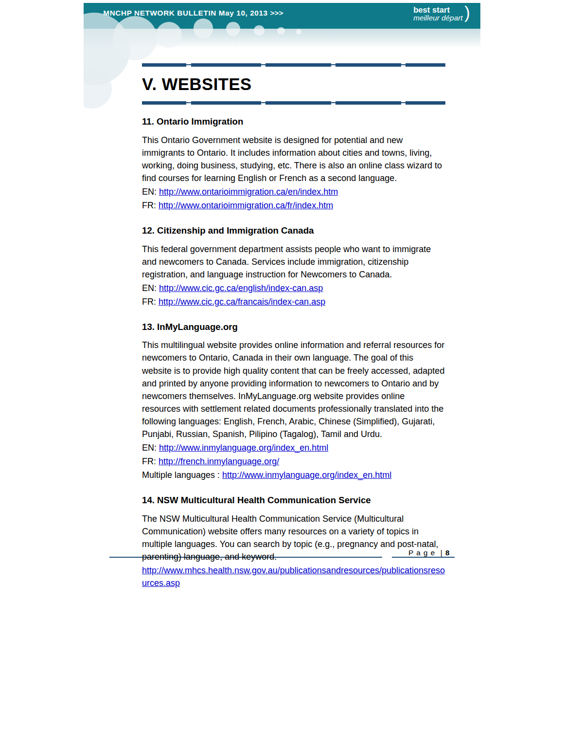MNCHP NETWORK BULLETIN May 10, 2013 >>>
best start
meilleur départ
)
V. WEBSITES
11. Ontario Immigration
This Ontario Government website is designed for potential and new immigrants to Ontario. It includes information about cities and towns, living, working, doing business, studying, etc. There is also an online class wizard to find courses for learning English or French as a second language.
EN: http://www.ontarioimmigration.ca/en/index.htm
FR: http://www.ontarioimmigration.ca/fr/index.htm
12. Citizenship and Immigration Canada
This federal government department assists people who want to immigrate and newcomers to Canada. Services include immigration, citizenship registration, and language instruction for Newcomers to Canada.
EN: http://www.cic.gc.ca/english/index-can.asp
FR: http://www.cic.gc.ca/francais/index-can.asp
13. InMyLanguage.org
This multilingual website provides online information and referral resources for newcomers to Ontario, Canada in their own language. The goal of this website is to provide high quality content that can be freely accessed, adapted and printed by anyone providing information to newcomers to Ontario and by newcomers themselves. InMyLanguage.org website provides online resources with settlement related documents professionally translated into the following languages: English, French, Arabic, Chinese (Simplified), Gujarati, Punjabi, Russian, Spanish, Pilipino (Tagalog), Tamil and Urdu.
EN: http://www.inmylanguage.org/index_en.html
FR: http://french.inmylanguage.org/
Multiple languages : http://www.inmylanguage.org/index_en.html
14. NSW Multicultural Health Communication Service
The NSW Multicultural Health Communication Service (Multicultural Communication) website offers many resources on a variety of topics in multiple languages. You can search by topic (e.g., pregnancy and post-natal, parenting) language, and keyword.
http://www.mhcs.health.nsw.gov.au/publicationsandresources/publicationsresources.asp
P a g e | 8